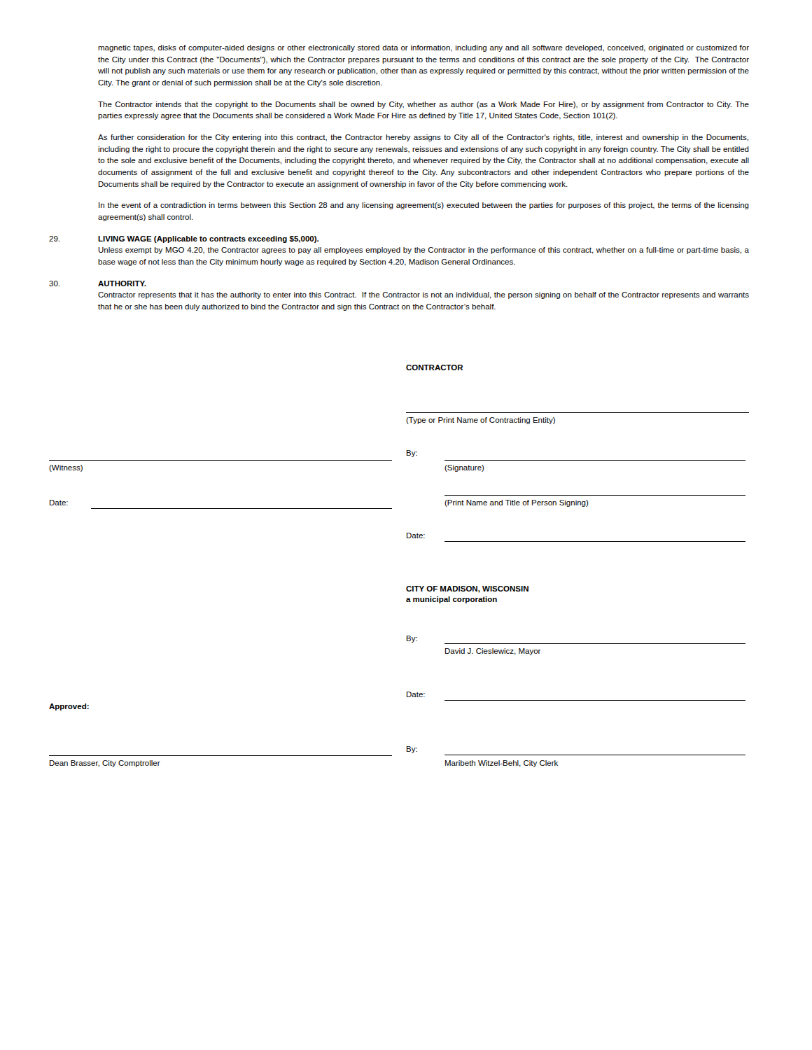magnetic tapes, disks of computer-aided designs or other electronically stored data or information, including any and all software developed, conceived, originated or customized for the City under this Contract (the "Documents"), which the Contractor prepares pursuant to the terms and conditions of this contract are the sole property of the City. The Contractor will not publish any such materials or use them for any research or publication, other than as expressly required or permitted by this contract, without the prior written permission of the City. The grant or denial of such permission shall be at the City's sole discretion.
The Contractor intends that the copyright to the Documents shall be owned by City, whether as author (as a Work Made For Hire), or by assignment from Contractor to City. The parties expressly agree that the Documents shall be considered a Work Made For Hire as defined by Title 17, United States Code, Section 101(2).
As further consideration for the City entering into this contract, the Contractor hereby assigns to City all of the Contractor's rights, title, interest and ownership in the Documents, including the right to procure the copyright therein and the right to secure any renewals, reissues and extensions of any such copyright in any foreign country. The City shall be entitled to the sole and exclusive benefit of the Documents, including the copyright thereto, and whenever required by the City, the Contractor shall at no additional compensation, execute all documents of assignment of the full and exclusive benefit and copyright thereof to the City. Any subcontractors and other independent Contractors who prepare portions of the Documents shall be required by the Contractor to execute an assignment of ownership in favor of the City before commencing work.
In the event of a contradiction in terms between this Section 28 and any licensing agreement(s) executed between the parties for purposes of this project, the terms of the licensing agreement(s) shall control.
29.
LIVING WAGE (Applicable to contracts exceeding $5,000).
Unless exempt by MGO 4.20, the Contractor agrees to pay all employees employed by the Contractor in the performance of this contract, whether on a full-time or part-time basis, a base wage of not less than the City minimum hourly wage as required by Section 4.20, Madison General Ordinances.
30.
AUTHORITY.
Contractor represents that it has the authority to enter into this Contract. If the Contractor is not an individual, the person signing on behalf of the Contractor represents and warrants that he or she has been duly authorized to bind the Contractor and sign this Contract on the Contractor’s behalf.
CONTRACTOR
(Type or Print Name of Contracting Entity)
By:
(Witness)
(Signature)
Date:
(Print Name and Title of Person Signing)
Date:
CITY OF MADISON, WISCONSIN
a municipal corporation
By:
David J. Cieslewicz, Mayor
Date:
Approved:
By:
Dean Brasser, City Comptroller
Maribeth Witzel-Behl, City Clerk